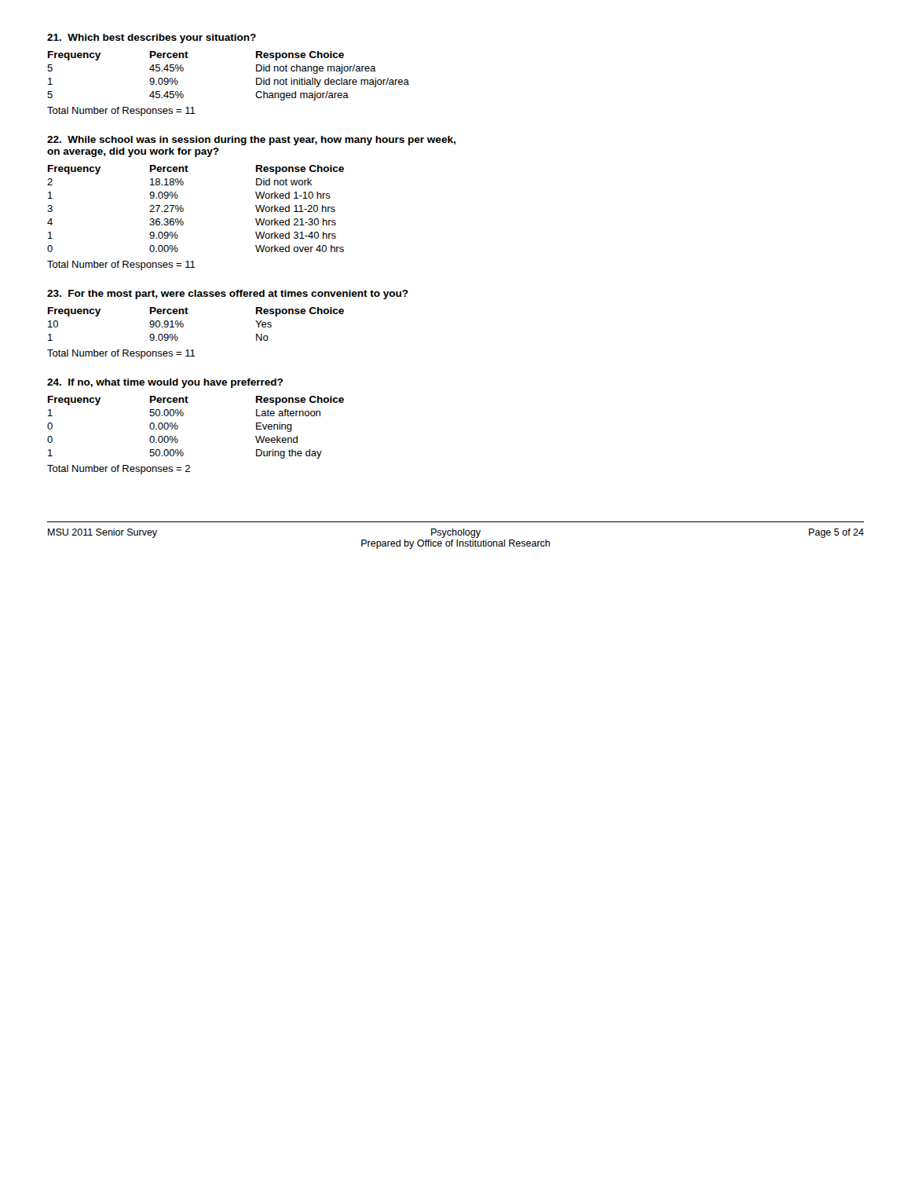21. Which best describes your situation?
| Frequency | Percent | Response Choice |
| --- | --- | --- |
| 5 | 45.45% | Did not change major/area |
| 1 | 9.09% | Did not initially declare major/area |
| 5 | 45.45% | Changed major/area |
Total Number of Responses = 11
22. While school was in session during the past year, how many hours per week,
on average, did you work for pay?
| Frequency | Percent | Response Choice |
| --- | --- | --- |
| 2 | 18.18% | Did not work |
| 1 | 9.09% | Worked 1-10 hrs |
| 3 | 27.27% | Worked 11-20 hrs |
| 4 | 36.36% | Worked 21-30 hrs |
| 1 | 9.09% | Worked 31-40 hrs |
| 0 | 0.00% | Worked over 40 hrs |
Total Number of Responses = 11
23. For the most part, were classes offered at times convenient to you?
| Frequency | Percent | Response Choice |
| --- | --- | --- |
| 10 | 90.91% | Yes |
| 1 | 9.09% | No |
Total Number of Responses = 11
24. If no, what time would you have preferred?
| Frequency | Percent | Response Choice |
| --- | --- | --- |
| 1 | 50.00% | Late afternoon |
| 0 | 0.00% | Evening |
| 0 | 0.00% | Weekend |
| 1 | 50.00% | During the day |
Total Number of Responses = 2
| MSU 2011 Senior Survey | Psychology | Page 5 of 24 |
| | Prepared by Office of Institutional Research | |